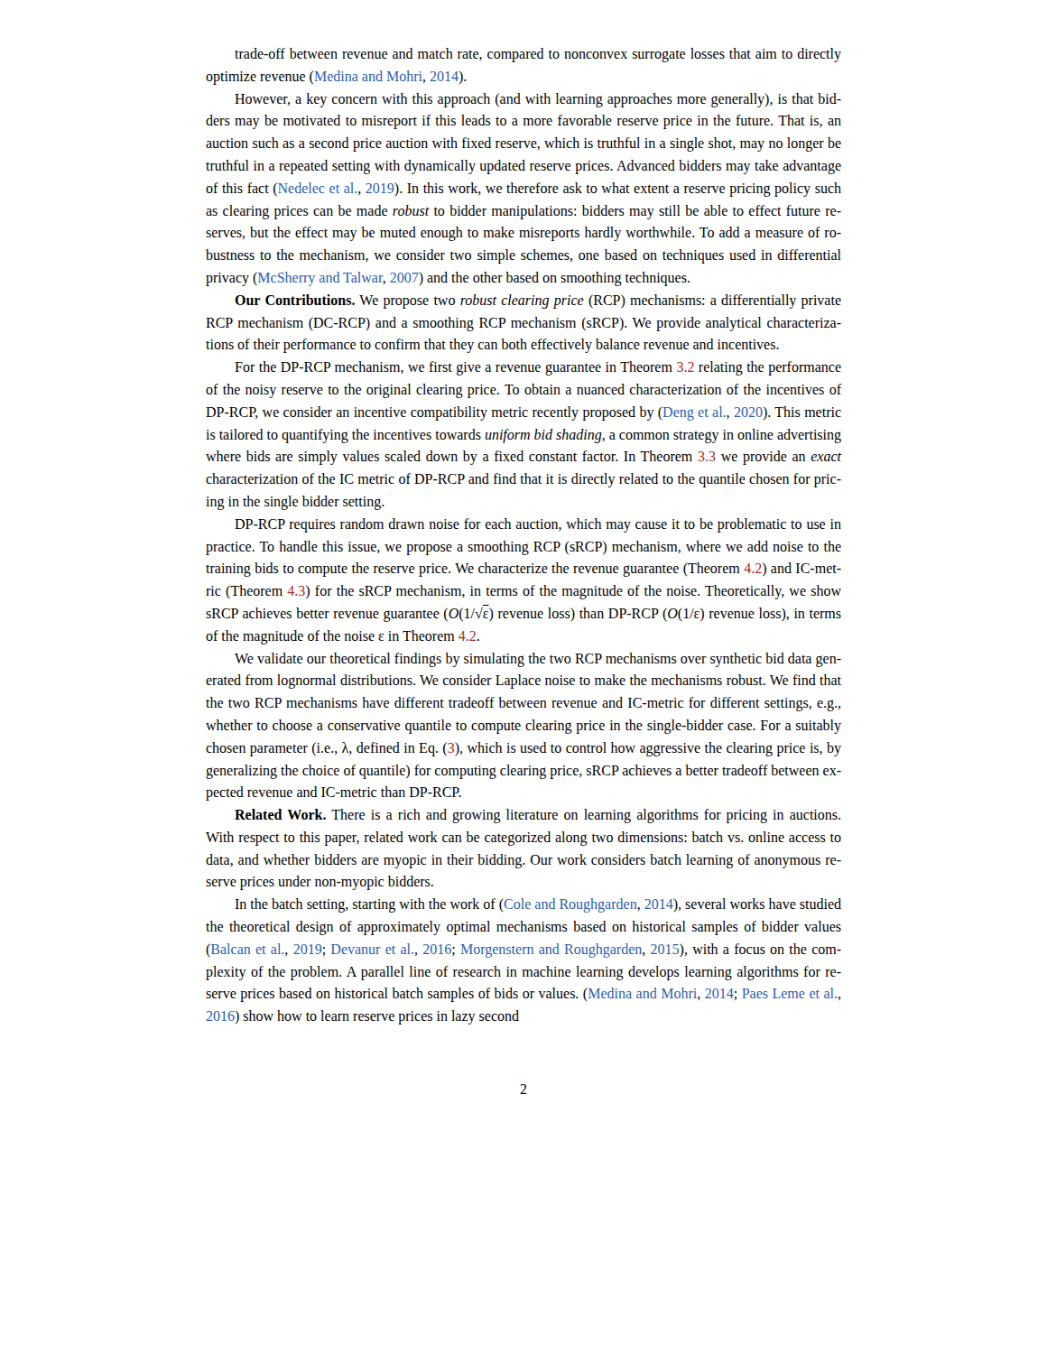trade-off between revenue and match rate, compared to nonconvex surrogate losses that aim to directly optimize revenue (Medina and Mohri, 2014).
However, a key concern with this approach (and with learning approaches more generally), is that bidders may be motivated to misreport if this leads to a more favorable reserve price in the future. That is, an auction such as a second price auction with fixed reserve, which is truthful in a single shot, may no longer be truthful in a repeated setting with dynamically updated reserve prices. Advanced bidders may take advantage of this fact (Nedelec et al., 2019). In this work, we therefore ask to what extent a reserve pricing policy such as clearing prices can be made robust to bidder manipulations: bidders may still be able to effect future reserves, but the effect may be muted enough to make misreports hardly worthwhile. To add a measure of robustness to the mechanism, we consider two simple schemes, one based on techniques used in differential privacy (McSherry and Talwar, 2007) and the other based on smoothing techniques.
Our Contributions. We propose two robust clearing price (RCP) mechanisms: a differentially private RCP mechanism (DC-RCP) and a smoothing RCP mechanism (sRCP). We provide analytical characterizations of their performance to confirm that they can both effectively balance revenue and incentives.
For the DP-RCP mechanism, we first give a revenue guarantee in Theorem 3.2 relating the performance of the noisy reserve to the original clearing price. To obtain a nuanced characterization of the incentives of DP-RCP, we consider an incentive compatibility metric recently proposed by (Deng et al., 2020). This metric is tailored to quantifying the incentives towards uniform bid shading, a common strategy in online advertising where bids are simply values scaled down by a fixed constant factor. In Theorem 3.3 we provide an exact characterization of the IC metric of DP-RCP and find that it is directly related to the quantile chosen for pricing in the single bidder setting.
DP-RCP requires random drawn noise for each auction, which may cause it to be problematic to use in practice. To handle this issue, we propose a smoothing RCP (sRCP) mechanism, where we add noise to the training bids to compute the reserve price. We characterize the revenue guarantee (Theorem 4.2) and IC-metric (Theorem 4.3) for the sRCP mechanism, in terms of the magnitude of the noise. Theoretically, we show sRCP achieves better revenue guarantee (O(1/√ε) revenue loss) than DP-RCP (O(1/ε) revenue loss), in terms of the magnitude of the noise ε in Theorem 4.2.
We validate our theoretical findings by simulating the two RCP mechanisms over synthetic bid data generated from lognormal distributions. We consider Laplace noise to make the mechanisms robust. We find that the two RCP mechanisms have different tradeoff between revenue and IC-metric for different settings, e.g., whether to choose a conservative quantile to compute clearing price in the single-bidder case. For a suitably chosen parameter (i.e., λ, defined in Eq. (3), which is used to control how aggressive the clearing price is, by generalizing the choice of quantile) for computing clearing price, sRCP achieves a better tradeoff between expected revenue and IC-metric than DP-RCP.
Related Work. There is a rich and growing literature on learning algorithms for pricing in auctions. With respect to this paper, related work can be categorized along two dimensions: batch vs. online access to data, and whether bidders are myopic in their bidding. Our work considers batch learning of anonymous reserve prices under non-myopic bidders.
In the batch setting, starting with the work of (Cole and Roughgarden, 2014), several works have studied the theoretical design of approximately optimal mechanisms based on historical samples of bidder values (Balcan et al., 2019; Devanur et al., 2016; Morgenstern and Roughgarden, 2015), with a focus on the complexity of the problem. A parallel line of research in machine learning develops learning algorithms for reserve prices based on historical batch samples of bids or values. (Medina and Mohri, 2014; Paes Leme et al., 2016) show how to learn reserve prices in lazy second
2